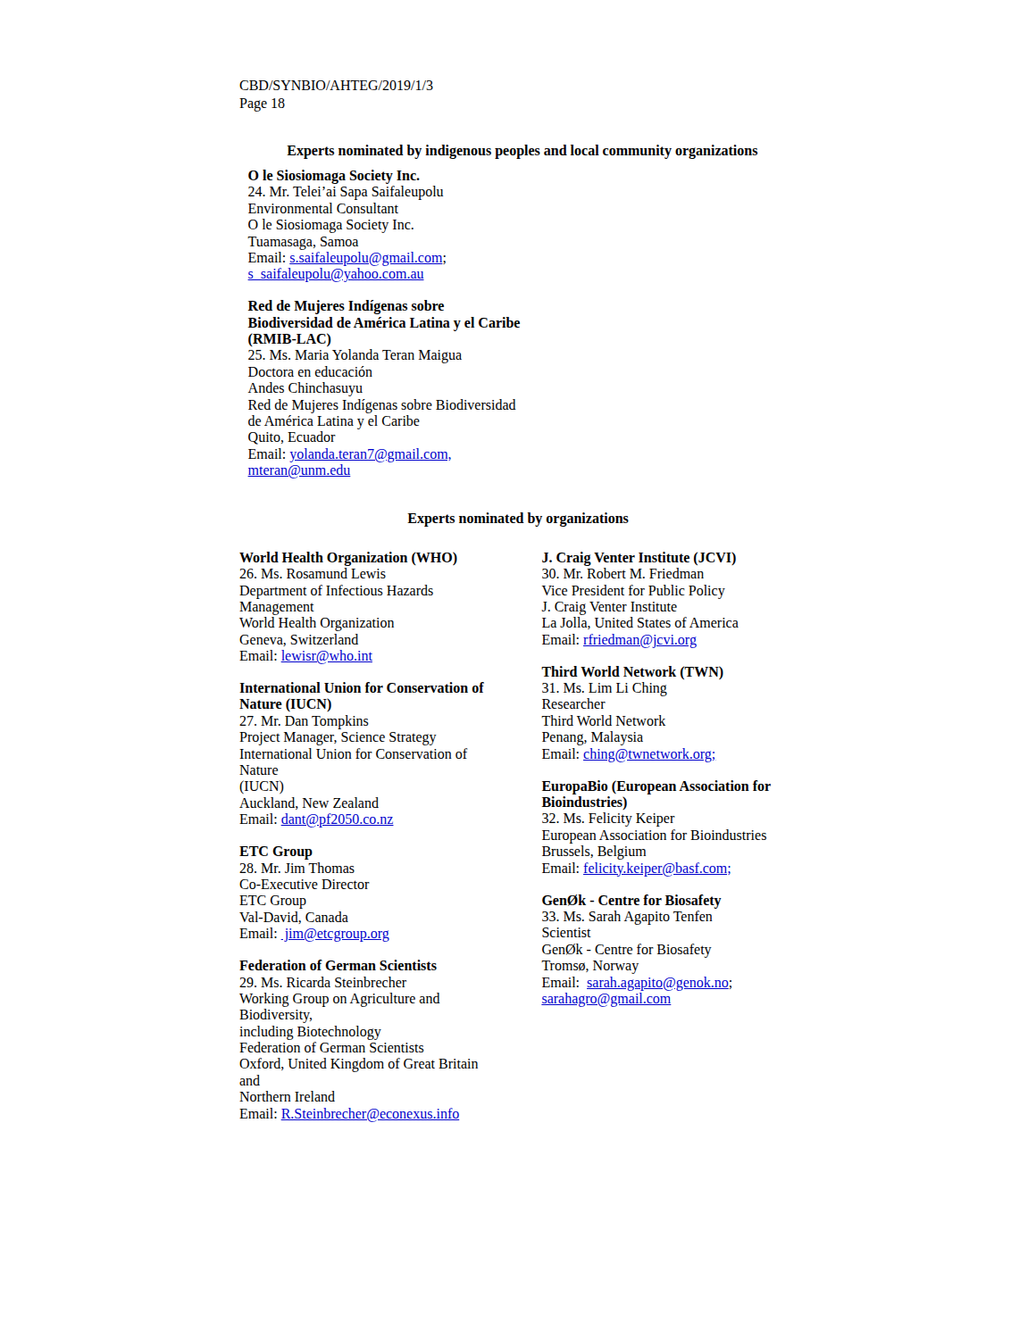CBD/SYNBIO/AHTEG/2019/1/3
Page 18
Experts nominated by indigenous peoples and local community organizations
O le Siosiomaga Society Inc.
24. Mr. Telei’ai Sapa Saifaleupolu
Environmental Consultant
O le Siosiomaga Society Inc.
Tuamasaga, Samoa
Email: s.saifaleupolu@gmail.com;
s_saifaleupolu@yahoo.com.au
Red de Mujeres Indígenas sobre
Biodiversidad de América Latina y el Caribe
(RMIB-LAC)
25. Ms. Maria Yolanda Teran Maigua
Doctora en educación
Andes Chinchasuyu
Red de Mujeres Indígenas sobre Biodiversidad
de América Latina y el Caribe
Quito, Ecuador
Email: yolanda.teran7@gmail.com,
mteran@unm.edu
Experts nominated by organizations
World Health Organization (WHO)
26. Ms. Rosamund Lewis
Department of Infectious Hazards Management
World Health Organization
Geneva, Switzerland
Email: lewisr@who.int
International Union for Conservation of
Nature (IUCN)
27. Mr. Dan Tompkins
Project Manager, Science Strategy
International Union for Conservation of Nature
(IUCN)
Auckland, New Zealand
Email: dant@pf2050.co.nz
ETC Group
28. Mr. Jim Thomas
Co-Executive Director
ETC Group
Val-David, Canada
Email: jim@etcgroup.org
Federation of German Scientists
29. Ms. Ricarda Steinbrecher
Working Group on Agriculture and Biodiversity,
including Biotechnology
Federation of German Scientists
Oxford, United Kingdom of Great Britain and
Northern Ireland
Email: R.Steinbrecher@econexus.info
J. Craig Venter Institute (JCVI)
30. Mr. Robert M. Friedman
Vice President for Public Policy
J. Craig Venter Institute
La Jolla, United States of America
Email: rfriedman@jcvi.org
Third World Network (TWN)
31. Ms. Lim Li Ching
Researcher
Third World Network
Penang, Malaysia
Email: ching@twnetwork.org;
EuropaBio (European Association for
Bioindustries)
32. Ms. Felicity Keiper
European Association for Bioindustries
Brussels, Belgium
Email: felicity.keiper@basf.com;
GenØk - Centre for Biosafety
33. Ms. Sarah Agapito Tenfen
Scientist
GenØk - Centre for Biosafety
Tromsø, Norway
Email: sarah.agapito@genok.no;
sarahagro@gmail.com